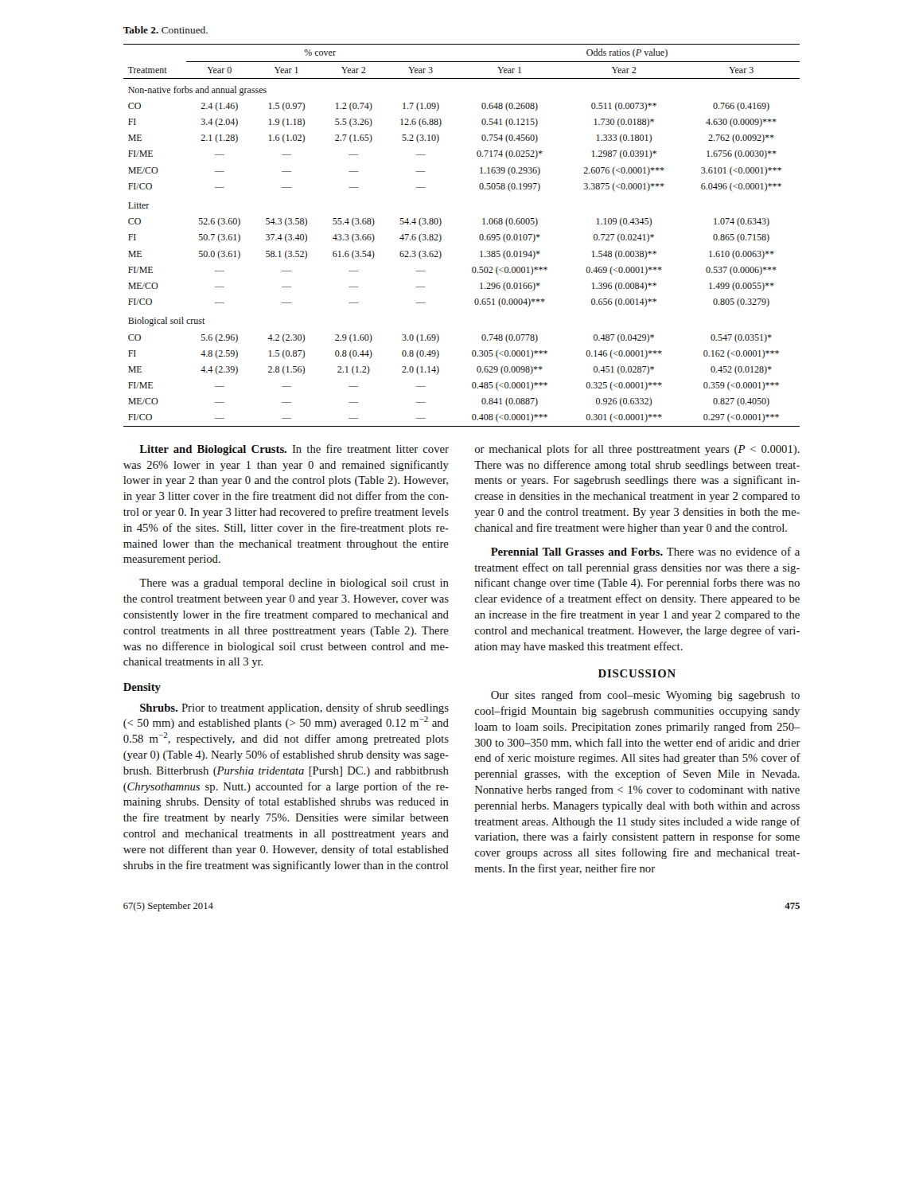Table 2. Continued.
| Treatment | % cover | Odds ratios ( P value) |
| --- | --- | --- |
| Year 0 | Year 1 | Year 2 | Year 3 | Year 1 | Year 2 | Year 3 |
| Non-native forbs and annual grasses |
| CO | 2.4 (1.46) | 1.5 (0.97) | 1.2 (0.74) | 1.7 (1.09) | 0.648 (0.2608) | 0.511 (0.0073)** | 0.766 (0.4169) |
| FI | 3.4 (2.04) | 1.9 (1.18) | 5.5 (3.26) | 12.6 (6.88) | 0.541 (0.1215) | 1.730 (0.0188)* | 4.630 (0.0009)*** |
| ME | 2.1 (1.28) | 1.6 (1.02) | 2.7 (1.65) | 5.2 (3.10) | 0.754 (0.4560) | 1.333 (0.1801) | 2.762 (0.0092)** |
| FI/ME | — | — | — | — | 0.7174 (0.0252)* | 1.2987 (0.0391)* | 1.6756 (0.0030)** |
| ME/CO | — | — | — | — | 1.1639 (0.2936) | 2.6076 (<0.0001)*** | 3.6101 (<0.0001)*** |
| FI/CO | — | — | — | — | 0.5058 (0.1997) | 3.3875 (<0.0001)*** | 6.0496 (<0.0001)*** |
| Litter |
| CO | 52.6 (3.60) | 54.3 (3.58) | 55.4 (3.68) | 54.4 (3.80) | 1.068 (0.6005) | 1.109 (0.4345) | 1.074 (0.6343) |
| FI | 50.7 (3.61) | 37.4 (3.40) | 43.3 (3.66) | 47.6 (3.82) | 0.695 (0.0107)* | 0.727 (0.0241)* | 0.865 (0.7158) |
| ME | 50.0 (3.61) | 58.1 (3.52) | 61.6 (3.54) | 62.3 (3.62) | 1.385 (0.0194)* | 1.548 (0.0038)** | 1.610 (0.0063)** |
| FI/ME | — | — | — | — | 0.502 (<0.0001)*** | 0.469 (<0.0001)*** | 0.537 (0.0006)*** |
| ME/CO | — | — | — | — | 1.296 (0.0166)* | 1.396 (0.0084)** | 1.499 (0.0055)** |
| FI/CO | — | — | — | — | 0.651 (0.0004)*** | 0.656 (0.0014)** | 0.805 (0.3279) |
| Biological soil crust |
| CO | 5.6 (2.96) | 4.2 (2.30) | 2.9 (1.60) | 3.0 (1.69) | 0.748 (0.0778) | 0.487 (0.0429)* | 0.547 (0.0351)* |
| FI | 4.8 (2.59) | 1.5 (0.87) | 0.8 (0.44) | 0.8 (0.49) | 0.305 (<0.0001)*** | 0.146 (<0.0001)*** | 0.162 (<0.0001)*** |
| ME | 4.4 (2.39) | 2.8 (1.56) | 2.1 (1.2) | 2.0 (1.14) | 0.629 (0.0098)** | 0.451 (0.0287)* | 0.452 (0.0128)* |
| FI/ME | — | — | — | — | 0.485 (<0.0001)*** | 0.325 (<0.0001)*** | 0.359 (<0.0001)*** |
| ME/CO | — | — | — | — | 0.841 (0.0887) | 0.926 (0.6332) | 0.827 (0.4050) |
| FI/CO | — | — | — | — | 0.408 (<0.0001)*** | 0.301 (<0.0001)*** | 0.297 (<0.0001)*** |
Litter and Biological Crusts. In the fire treatment litter cover was 26% lower in year 1 than year 0 and remained significantly lower in year 2 than year 0 and the control plots (Table 2). However, in year 3 litter cover in the fire treatment did not differ from the control or year 0. In year 3 litter had recovered to prefire treatment levels in 45% of the sites. Still, litter cover in the fire-treatment plots remained lower than the mechanical treatment throughout the entire measurement period.
There was a gradual temporal decline in biological soil crust in the control treatment between year 0 and year 3. However, cover was consistently lower in the fire treatment compared to mechanical and control treatments in all three posttreatment years (Table 2). There was no difference in biological soil crust between control and mechanical treatments in all 3 yr.
Density
Shrubs. Prior to treatment application, density of shrub seedlings (< 50 mm) and established plants (> 50 mm) averaged 0.12 m−2 and 0.58 m−2, respectively, and did not differ among pretreated plots (year 0) (Table 4). Nearly 50% of established shrub density was sagebrush. Bitterbrush (Purshia tridentata [Pursh] DC.) and rabbitbrush (Chrysothamnus sp. Nutt.) accounted for a large portion of the remaining shrubs. Density of total established shrubs was reduced in the fire treatment by nearly 75%. Densities were similar between control and mechanical treatments in all posttreatment years and were not different than year 0. However, density of total established shrubs in the fire treatment was significantly lower than in the control or mechanical plots for all three posttreatment years (P < 0.0001). There was no difference among total shrub seedlings between treatments or years. For sagebrush seedlings there was a significant increase in densities in the mechanical treatment in year 2 compared to year 0 and the control treatment. By year 3 densities in both the mechanical and fire treatment were higher than year 0 and the control.
Perennial Tall Grasses and Forbs. There was no evidence of a treatment effect on tall perennial grass densities nor was there a significant change over time (Table 4). For perennial forbs there was no clear evidence of a treatment effect on density. There appeared to be an increase in the fire treatment in year 1 and year 2 compared to the control and mechanical treatment. However, the large degree of variation may have masked this treatment effect.
DISCUSSION
Our sites ranged from cool–mesic Wyoming big sagebrush to cool–frigid Mountain big sagebrush communities occupying sandy loam to loam soils. Precipitation zones primarily ranged from 250–300 to 300–350 mm, which fall into the wetter end of aridic and drier end of xeric moisture regimes. All sites had greater than 5% cover of perennial grasses, with the exception of Seven Mile in Nevada. Nonnative herbs ranged from < 1% cover to codominant with native perennial herbs. Managers typically deal with both within and across treatment areas. Although the 11 study sites included a wide range of variation, there was a fairly consistent pattern in response for some cover groups across all sites following fire and mechanical treatments. In the first year, neither fire nor
67(5) September 2014
475